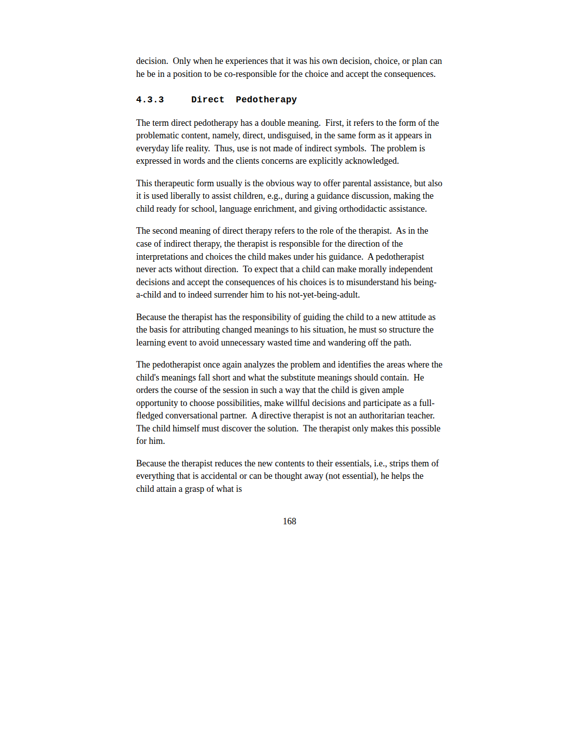decision. Only when he experiences that it was his own decision, choice, or plan can he be in a position to be co-responsible for the choice and accept the consequences.
4.3.3 Direct Pedotherapy
The term direct pedotherapy has a double meaning. First, it refers to the form of the problematic content, namely, direct, undisguised, in the same form as it appears in everyday life reality. Thus, use is not made of indirect symbols. The problem is expressed in words and the clients concerns are explicitly acknowledged.
This therapeutic form usually is the obvious way to offer parental assistance, but also it is used liberally to assist children, e.g., during a guidance discussion, making the child ready for school, language enrichment, and giving orthodidactic assistance.
The second meaning of direct therapy refers to the role of the therapist. As in the case of indirect therapy, the therapist is responsible for the direction of the interpretations and choices the child makes under his guidance. A pedotherapist never acts without direction. To expect that a child can make morally independent decisions and accept the consequences of his choices is to misunderstand his being-a-child and to indeed surrender him to his not-yet-being-adult.
Because the therapist has the responsibility of guiding the child to a new attitude as the basis for attributing changed meanings to his situation, he must so structure the learning event to avoid unnecessary wasted time and wandering off the path.
The pedotherapist once again analyzes the problem and identifies the areas where the child's meanings fall short and what the substitute meanings should contain. He orders the course of the session in such a way that the child is given ample opportunity to choose possibilities, make willful decisions and participate as a full-fledged conversational partner. A directive therapist is not an authoritarian teacher. The child himself must discover the solution. The therapist only makes this possible for him.
Because the therapist reduces the new contents to their essentials, i.e., strips them of everything that is accidental or can be thought away (not essential), he helps the child attain a grasp of what is
168